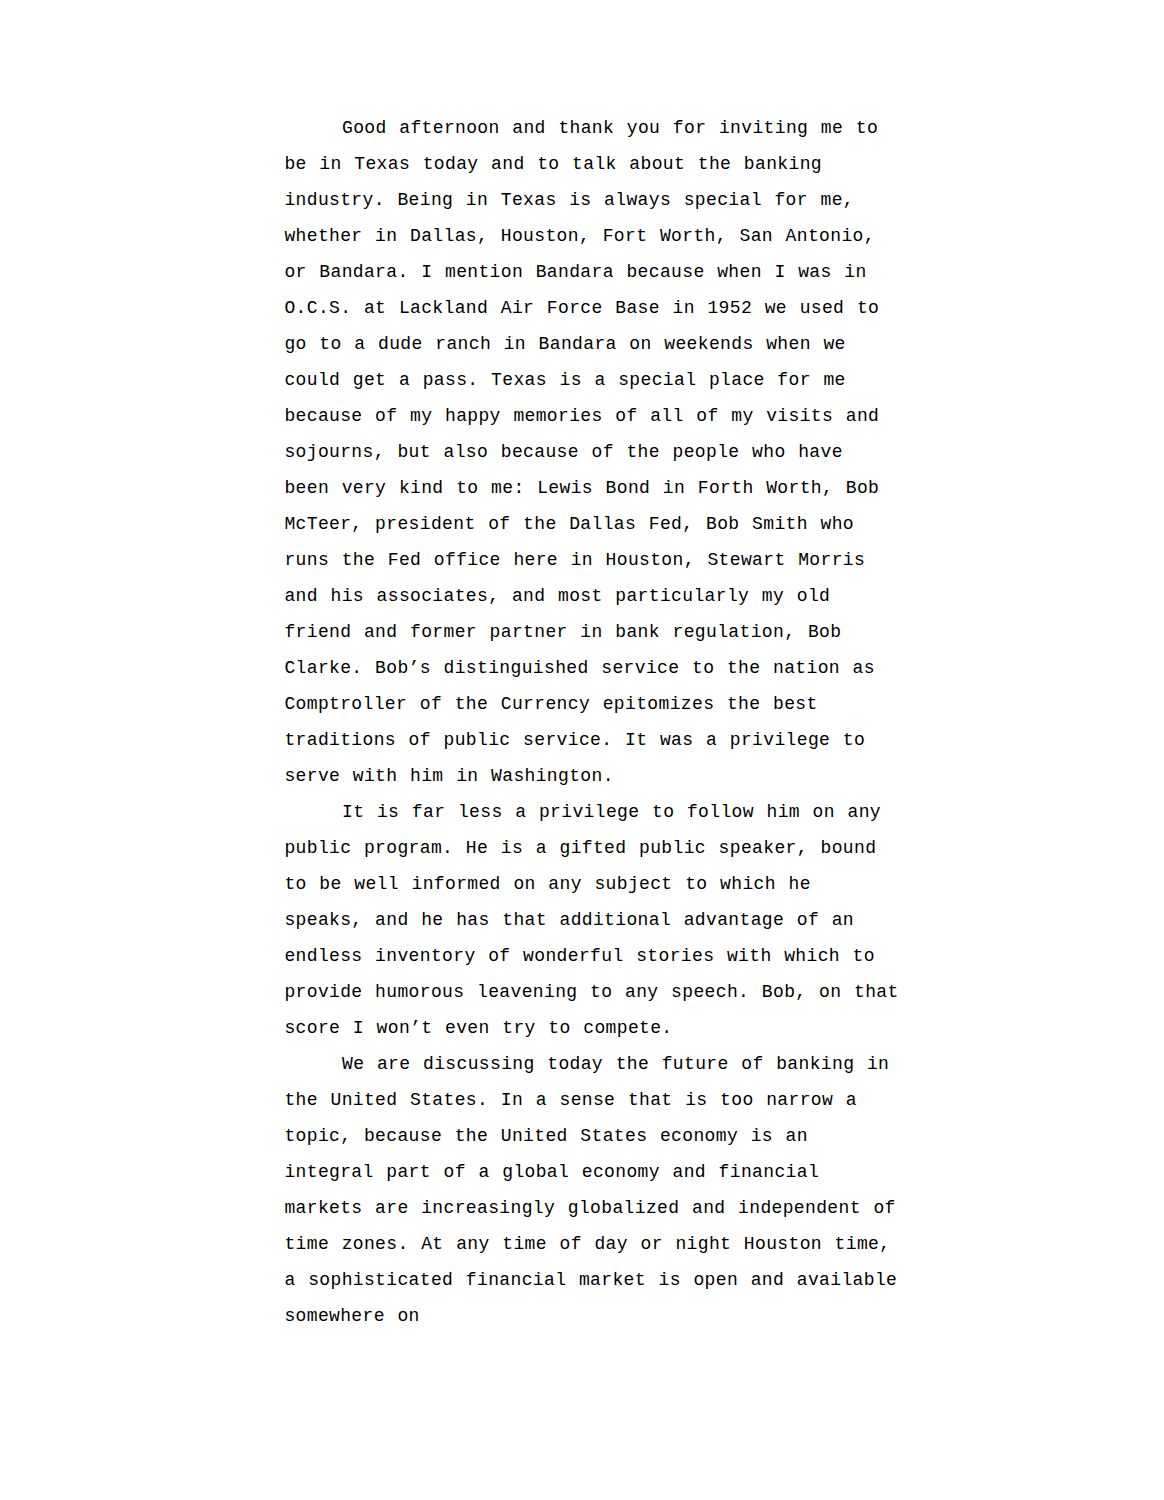Good afternoon and thank you for inviting me to be in Texas today and to talk about the banking industry. Being in Texas is always special for me, whether in Dallas, Houston, Fort Worth, San Antonio, or Bandara. I mention Bandara because when I was in O.C.S. at Lackland Air Force Base in 1952 we used to go to a dude ranch in Bandara on weekends when we could get a pass. Texas is a special place for me because of my happy memories of all of my visits and sojourns, but also because of the people who have been very kind to me: Lewis Bond in Forth Worth, Bob McTeer, president of the Dallas Fed, Bob Smith who runs the Fed office here in Houston, Stewart Morris and his associates, and most particularly my old friend and former partner in bank regulation, Bob Clarke. Bob’s distinguished service to the nation as Comptroller of the Currency epitomizes the best traditions of public service. It was a privilege to serve with him in Washington.
It is far less a privilege to follow him on any public program. He is a gifted public speaker, bound to be well informed on any subject to which he speaks, and he has that additional advantage of an endless inventory of wonderful stories with which to provide humorous leavening to any speech. Bob, on that score I won’t even try to compete.
We are discussing today the future of banking in the United States. In a sense that is too narrow a topic, because the United States economy is an integral part of a global economy and financial markets are increasingly globalized and independent of time zones. At any time of day or night Houston time, a sophisticated financial market is open and available somewhere on